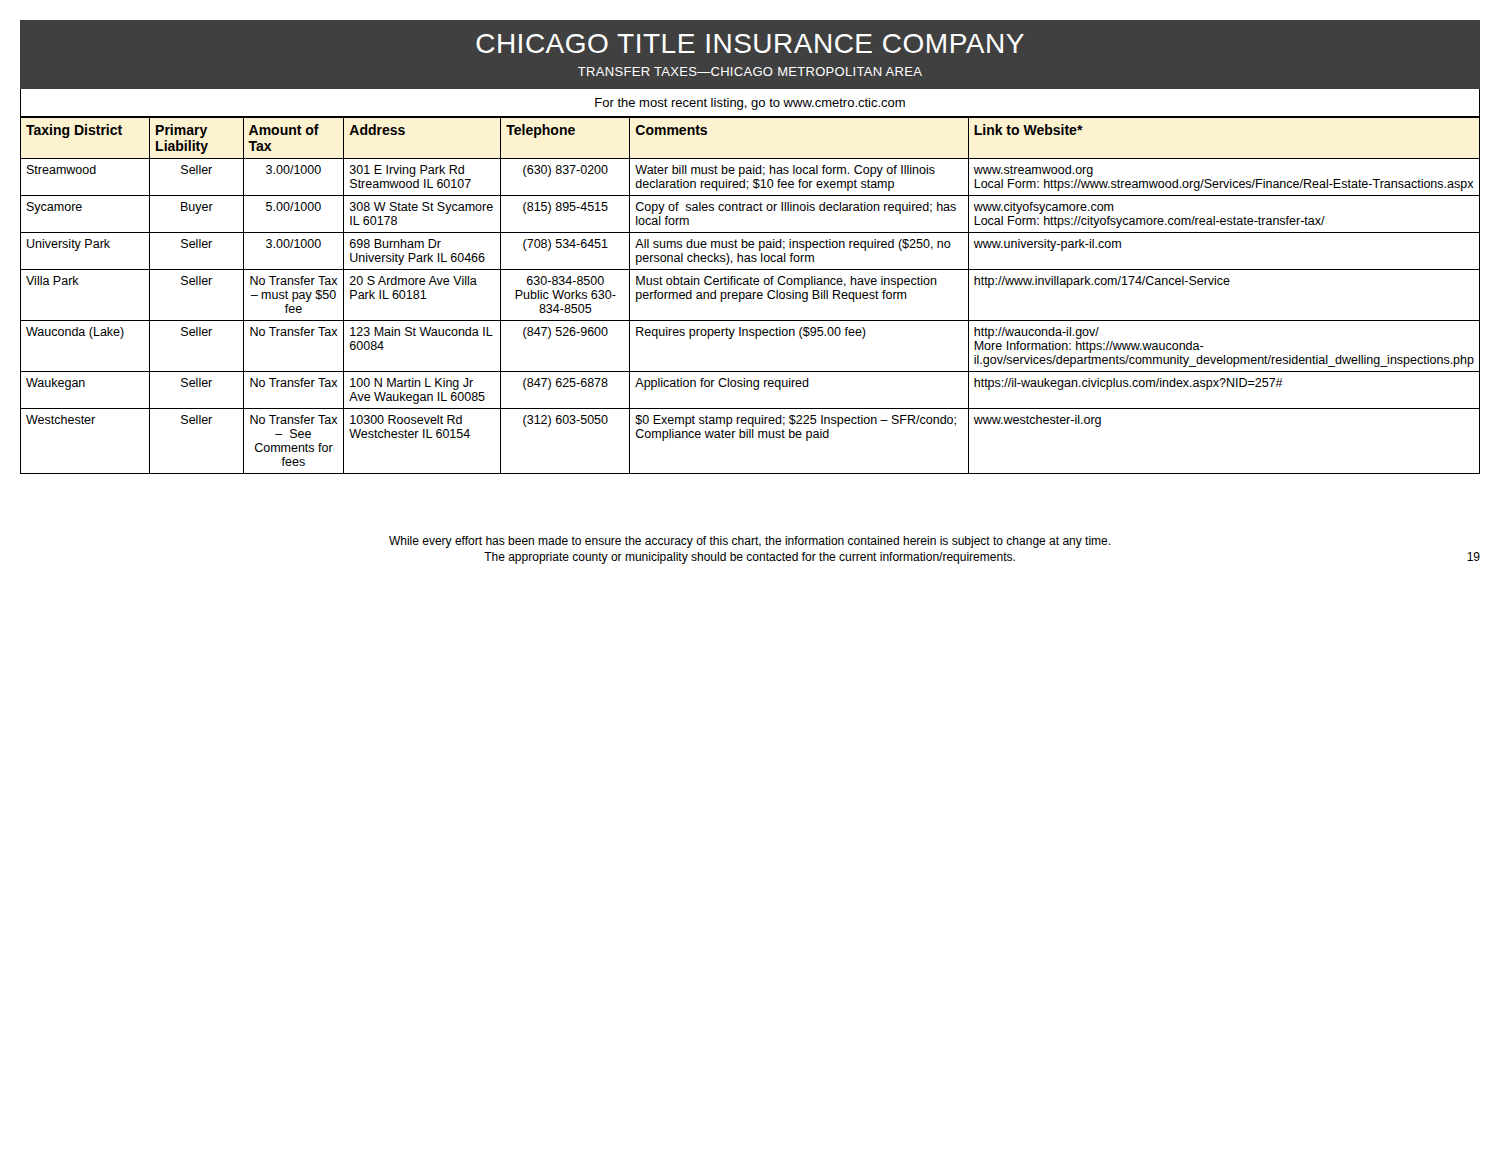CHICAGO TITLE INSURANCE COMPANY
TRANSFER TAXES—CHICAGO METROPOLITAN AREA
For the most recent listing, go to www.cmetro.ctic.com
| Taxing District | Primary Liability | Amount of Tax | Address | Telephone | Comments | Link to Website* |
| --- | --- | --- | --- | --- | --- | --- |
| Streamwood | Seller | 3.00/1000 | 301 E Irving Park Rd Streamwood IL 60107 | (630) 837-0200 | Water bill must be paid; has local form. Copy of Illinois declaration required; $10 fee for exempt stamp | www.streamwood.org Local Form: https://www.streamwood.org/Services/Finance/Real-Estate-Transactions.aspx |
| Sycamore | Buyer | 5.00/1000 | 308 W State St Sycamore IL 60178 | (815) 895-4515 | Copy of sales contract or Illinois declaration required; has local form | www.cityofsycamore.com Local Form: https://cityofsycamore.com/real-estate-transfer-tax/ |
| University Park | Seller | 3.00/1000 | 698 Burnham Dr University Park IL 60466 | (708) 534-6451 | All sums due must be paid; inspection required ($250, no personal checks), has local form | www.university-park-il.com |
| Villa Park | Seller | No Transfer Tax – must pay $50 fee | 20 S Ardmore Ave Villa Park IL 60181 | 630-834-8500 Public Works 630-834-8505 | Must obtain Certificate of Compliance, have inspection performed and prepare Closing Bill Request form | http://www.invillapark.com/174/Cancel-Service |
| Wauconda (Lake) | Seller | No Transfer Tax | 123 Main St Wauconda IL 60084 | (847) 526-9600 | Requires property Inspection ($95.00 fee) | http://wauconda-il.gov/ More Information: https://www.wauconda-il.gov/services/departments/community_development/residential_dwelling_inspections.php |
| Waukegan | Seller | No Transfer Tax | 100 N Martin L King Jr Ave Waukegan IL 60085 | (847) 625-6878 | Application for Closing required | https://il-waukegan.civicplus.com/index.aspx?NID=257# |
| Westchester | Seller | No Transfer Tax – See Comments for fees | 10300 Roosevelt Rd Westchester IL 60154 | (312) 603-5050 | $0 Exempt stamp required; $225 Inspection – SFR/condo; Compliance water bill must be paid | www.westchester-il.org |
While every effort has been made to ensure the accuracy of this chart, the information contained herein is subject to change at any time.
The appropriate county or municipality should be contacted for the current information/requirements.
19